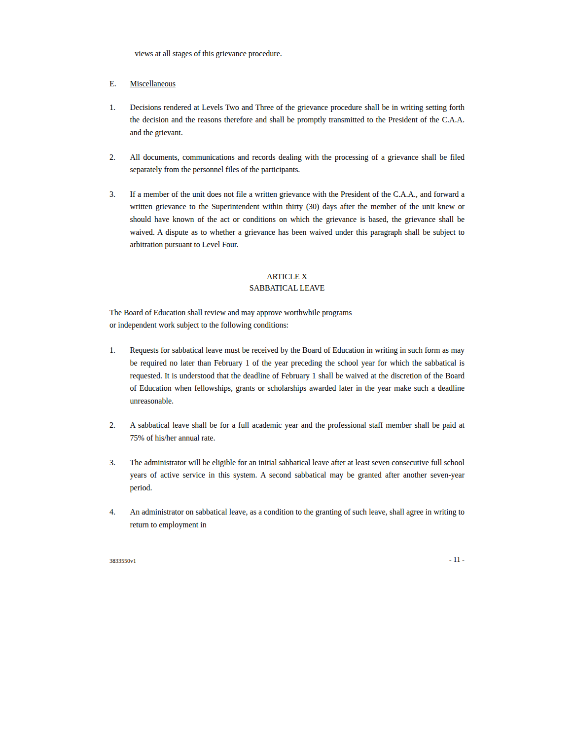views at all stages of this grievance procedure.
E. Miscellaneous
1. Decisions rendered at Levels Two and Three of the grievance procedure shall be in writing setting forth the decision and the reasons therefore and shall be promptly transmitted to the President of the C.A.A. and the grievant.
2. All documents, communications and records dealing with the processing of a grievance shall be filed separately from the personnel files of the participants.
3. If a member of the unit does not file a written grievance with the President of the C.A.A., and forward a written grievance to the Superintendent within thirty (30) days after the member of the unit knew or should have known of the act or conditions on which the grievance is based, the grievance shall be waived. A dispute as to whether a grievance has been waived under this paragraph shall be subject to arbitration pursuant to Level Four.
ARTICLE X SABBATICAL LEAVE
The Board of Education shall review and may approve worthwhile programs
or independent work subject to the following conditions:
1. Requests for sabbatical leave must be received by the Board of Education in writing in such form as may be required no later than February 1 of the year preceding the school year for which the sabbatical is requested. It is understood that the deadline of February 1 shall be waived at the discretion of the Board of Education when fellowships, grants or scholarships awarded later in the year make such a deadline unreasonable.
2. A sabbatical leave shall be for a full academic year and the professional staff member shall be paid at 75% of his/her annual rate.
3. The administrator will be eligible for an initial sabbatical leave after at least seven consecutive full school years of active service in this system. A second sabbatical may be granted after another seven-year period.
4. An administrator on sabbatical leave, as a condition to the granting of such leave, shall agree in writing to return to employment in
3833550v1 - 11 -